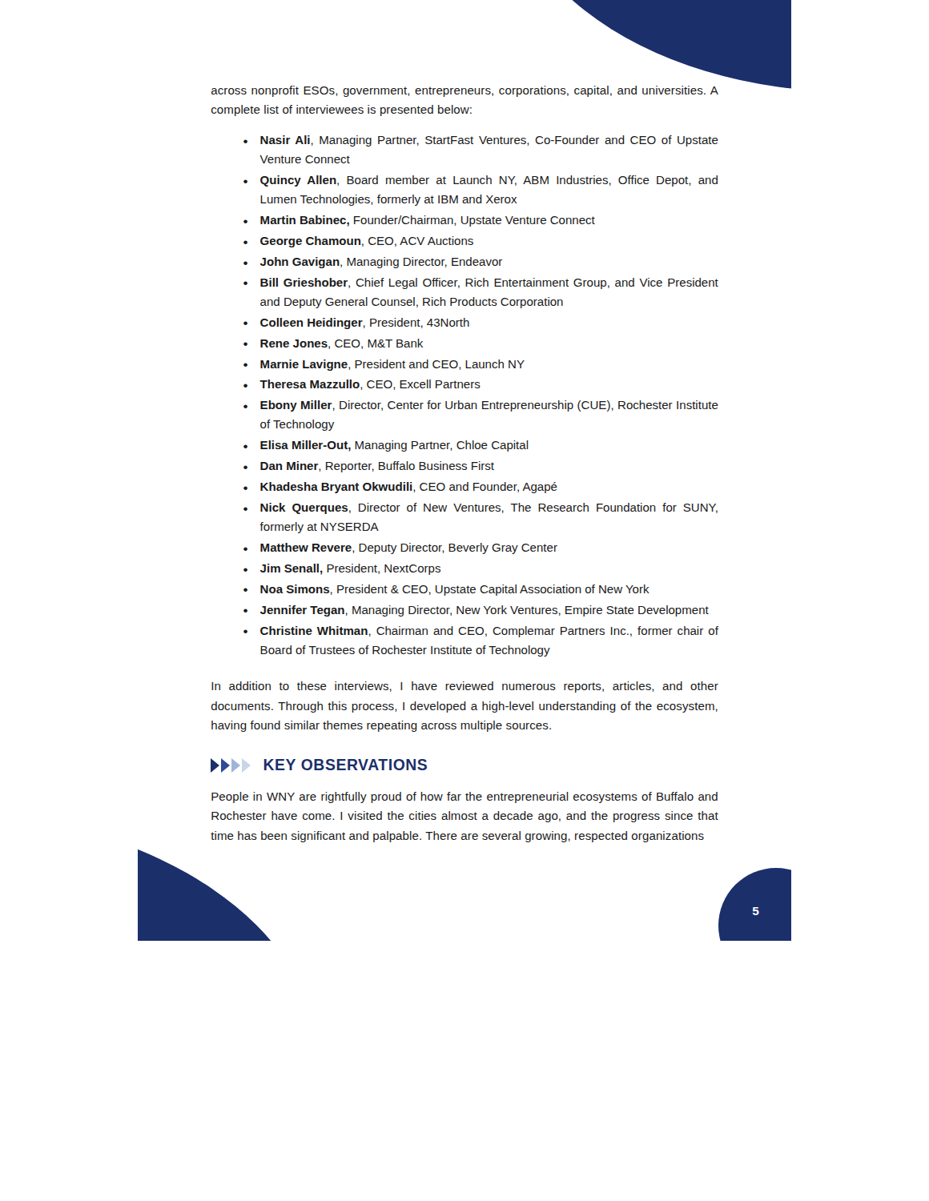5
across nonprofit ESOs, government, entrepreneurs, corporations, capital, and universities. A complete list of interviewees is presented below:
Nasir Ali, Managing Partner, StartFast Ventures, Co-Founder and CEO of Upstate Venture Connect
Quincy Allen, Board member at Launch NY, ABM Industries, Office Depot, and Lumen Technologies, formerly at IBM and Xerox
Martin Babinec, Founder/Chairman, Upstate Venture Connect
George Chamoun, CEO, ACV Auctions
John Gavigan, Managing Director, Endeavor
Bill Grieshober, Chief Legal Officer, Rich Entertainment Group, and Vice President and Deputy General Counsel, Rich Products Corporation
Colleen Heidinger, President, 43North
Rene Jones, CEO, M&T Bank
Marnie Lavigne, President and CEO, Launch NY
Theresa Mazzullo, CEO, Excell Partners
Ebony Miller, Director, Center for Urban Entrepreneurship (CUE), Rochester Institute of Technology
Elisa Miller-Out, Managing Partner, Chloe Capital
Dan Miner, Reporter, Buffalo Business First
Khadesha Bryant Okwudili, CEO and Founder, Agapé
Nick Querques, Director of New Ventures, The Research Foundation for SUNY, formerly at NYSERDA
Matthew Revere, Deputy Director, Beverly Gray Center
Jim Senall, President, NextCorps
Noa Simons, President & CEO, Upstate Capital Association of New York
Jennifer Tegan, Managing Director, New York Ventures, Empire State Development
Christine Whitman, Chairman and CEO, Complemar Partners Inc., former chair of Board of Trustees of Rochester Institute of Technology
In addition to these interviews, I have reviewed numerous reports, articles, and other documents. Through this process, I developed a high-level understanding of the ecosystem, having found similar themes repeating across multiple sources.
KEY OBSERVATIONS
People in WNY are rightfully proud of how far the entrepreneurial ecosystems of Buffalo and Rochester have come. I visited the cities almost a decade ago, and the progress since that time has been significant and palpable. There are several growing, respected organizations